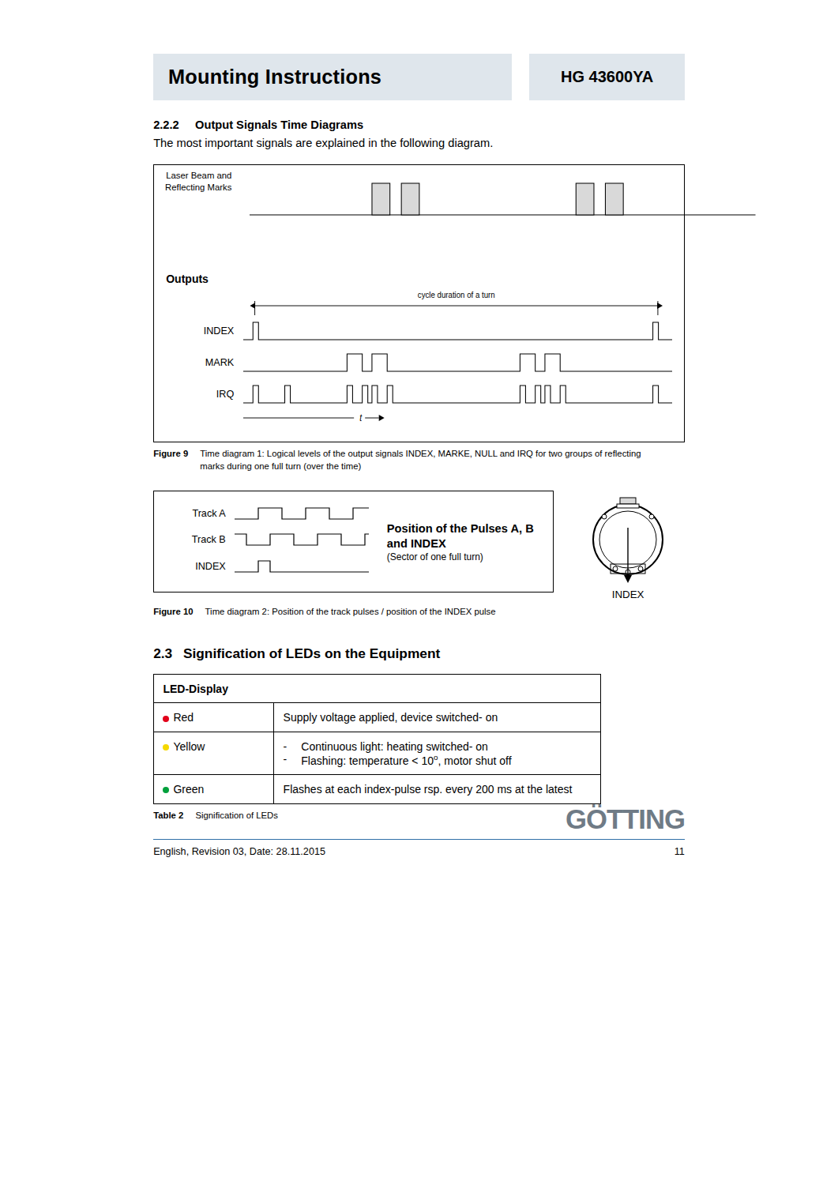Mounting Instructions
HG 43600YA
2.2.2 Output Signals Time Diagrams
The most important signals are explained in the following diagram.
Laser Beam and
Reflecting Marks
Outputs
cycle duration of a turn
INDEX
MARK
IRQ
t
Figure 9
Time diagram 1: Logical levels of the output signals INDEX, MARKE, NULL and IRQ for two groups of reflecting marks during one full turn (over the time)
Track A
Track B
INDEX
Position of the Pulses A, B
and INDEX
(Sector of one full turn)
INDEX
Figure 10
Time diagram 2: Position of the track pulses / position of the INDEX pulse
2.3 Signification of LEDs on the Equipment
| LED-Display |
| --- |
| Red | Supply voltage applied, device switched- on |
| Yellow | Continuous light: heating switched- on Flashing: temperature < 10 o , motor shut off |
| Green | Flashes at each index-pulse rsp. every 200 ms at the latest |
Table 2
Signification of LEDs
GÖTTING
English, Revision 03, Date: 28.11.2015
11